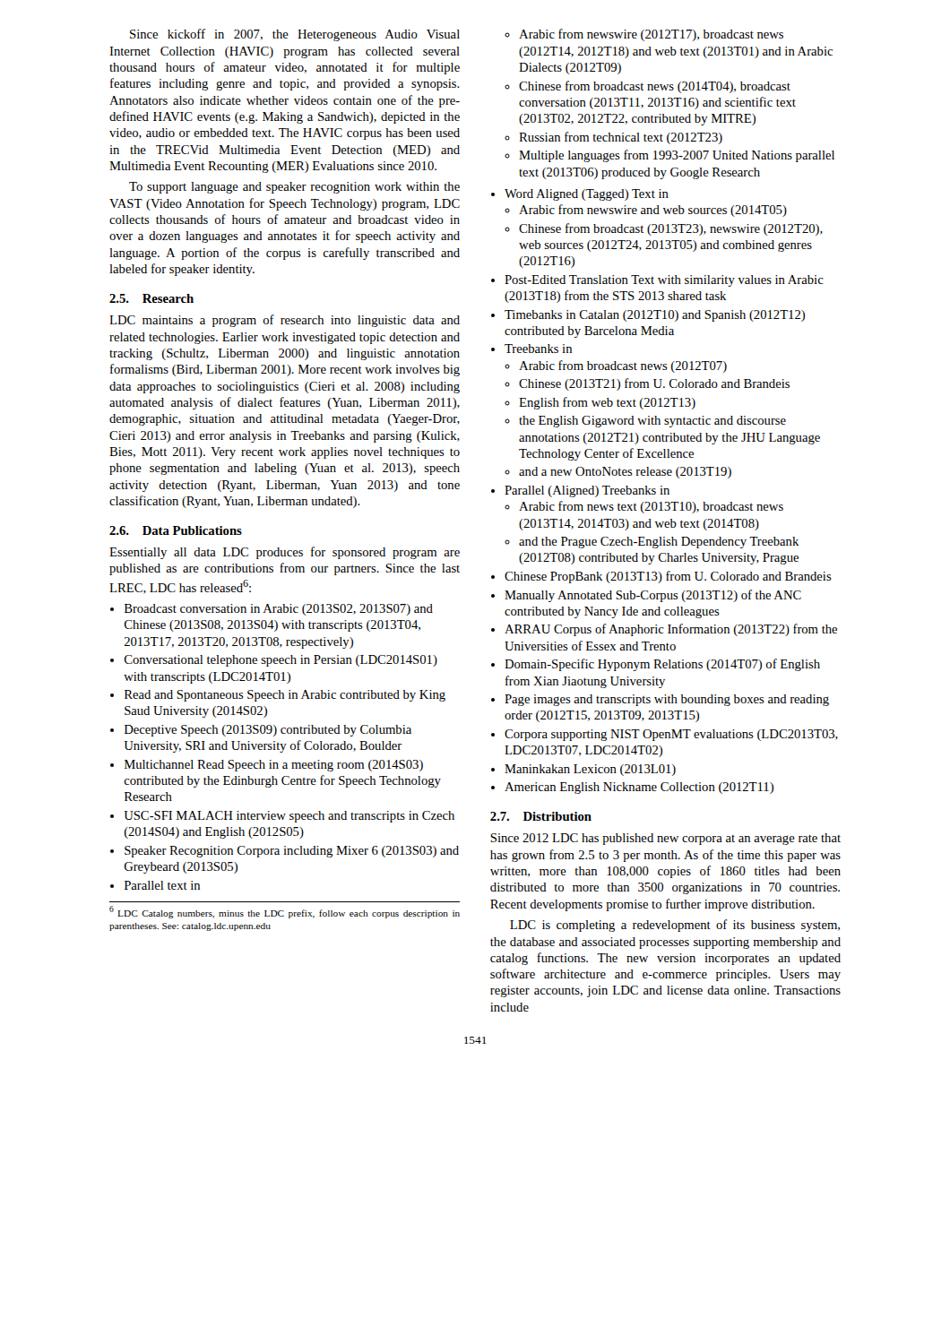Since kickoff in 2007, the Heterogeneous Audio Visual Internet Collection (HAVIC) program has collected several thousand hours of amateur video, annotated it for multiple features including genre and topic, and provided a synopsis. Annotators also indicate whether videos contain one of the pre-defined HAVIC events (e.g. Making a Sandwich), depicted in the video, audio or embedded text. The HAVIC corpus has been used in the TRECVid Multimedia Event Detection (MED) and Multimedia Event Recounting (MER) Evaluations since 2010.
To support language and speaker recognition work within the VAST (Video Annotation for Speech Technology) program, LDC collects thousands of hours of amateur and broadcast video in over a dozen languages and annotates it for speech activity and language. A portion of the corpus is carefully transcribed and labeled for speaker identity.
2.5. Research
LDC maintains a program of research into linguistic data and related technologies. Earlier work investigated topic detection and tracking (Schultz, Liberman 2000) and linguistic annotation formalisms (Bird, Liberman 2001). More recent work involves big data approaches to sociolinguistics (Cieri et al. 2008) including automated analysis of dialect features (Yuan, Liberman 2011), demographic, situation and attitudinal metadata (Yaeger-Dror, Cieri 2013) and error analysis in Treebanks and parsing (Kulick, Bies, Mott 2011). Very recent work applies novel techniques to phone segmentation and labeling (Yuan et al. 2013), speech activity detection (Ryant, Liberman, Yuan 2013) and tone classification (Ryant, Yuan, Liberman undated).
2.6. Data Publications
Essentially all data LDC produces for sponsored program are published as are contributions from our partners. Since the last LREC, LDC has released6:
Broadcast conversation in Arabic (2013S02, 2013S07) and Chinese (2013S08, 2013S04) with transcripts (2013T04, 2013T17, 2013T20, 2013T08, respectively)
Conversational telephone speech in Persian (LDC2014S01) with transcripts (LDC2014T01)
Read and Spontaneous Speech in Arabic contributed by King Saud University (2014S02)
Deceptive Speech (2013S09) contributed by Columbia University, SRI and University of Colorado, Boulder
Multichannel Read Speech in a meeting room (2014S03) contributed by the Edinburgh Centre for Speech Technology Research
USC-SFI MALACH interview speech and transcripts in Czech (2014S04) and English (2012S05)
Speaker Recognition Corpora including Mixer 6 (2013S03) and Greybeard (2013S05)
Parallel text in
6 LDC Catalog numbers, minus the LDC prefix, follow each corpus description in parentheses. See: catalog.ldc.upenn.edu
Arabic from newswire (2012T17), broadcast news (2012T14, 2012T18) and web text (2013T01) and in Arabic Dialects (2012T09)
Chinese from broadcast news (2014T04), broadcast conversation (2013T11, 2013T16) and scientific text (2013T02, 2012T22, contributed by MITRE)
Russian from technical text (2012T23)
Multiple languages from 1993-2007 United Nations parallel text (2013T06) produced by Google Research
Word Aligned (Tagged) Text in
Arabic from newswire and web sources (2014T05)
Chinese from broadcast (2013T23), newswire (2012T20), web sources (2012T24, 2013T05) and combined genres (2012T16)
Post-Edited Translation Text with similarity values in Arabic (2013T18) from the STS 2013 shared task
Timebanks in Catalan (2012T10) and Spanish (2012T12) contributed by Barcelona Media
Treebanks in
Arabic from broadcast news (2012T07)
Chinese (2013T21) from U. Colorado and Brandeis
English from web text (2012T13)
the English Gigaword with syntactic and discourse annotations (2012T21) contributed by the JHU Language Technology Center of Excellence
and a new OntoNotes release (2013T19)
Parallel (Aligned) Treebanks in
Arabic from news text (2013T10), broadcast news (2013T14, 2014T03) and web text (2014T08)
and the Prague Czech-English Dependency Treebank (2012T08) contributed by Charles University, Prague
Chinese PropBank (2013T13) from U. Colorado and Brandeis
Manually Annotated Sub-Corpus (2013T12) of the ANC contributed by Nancy Ide and colleagues
ARRAU Corpus of Anaphoric Information (2013T22) from the Universities of Essex and Trento
Domain-Specific Hyponym Relations (2014T07) of English from Xian Jiaotung University
Page images and transcripts with bounding boxes and reading order (2012T15, 2013T09, 2013T15)
Corpora supporting NIST OpenMT evaluations (LDC2013T03, LDC2013T07, LDC2014T02)
Maninkakan Lexicon (2013L01)
American English Nickname Collection (2012T11)
2.7. Distribution
Since 2012 LDC has published new corpora at an average rate that has grown from 2.5 to 3 per month. As of the time this paper was written, more than 108,000 copies of 1860 titles had been distributed to more than 3500 organizations in 70 countries. Recent developments promise to further improve distribution.
LDC is completing a redevelopment of its business system, the database and associated processes supporting membership and catalog functions. The new version incorporates an updated software architecture and e-commerce principles. Users may register accounts, join LDC and license data online. Transactions include
1541